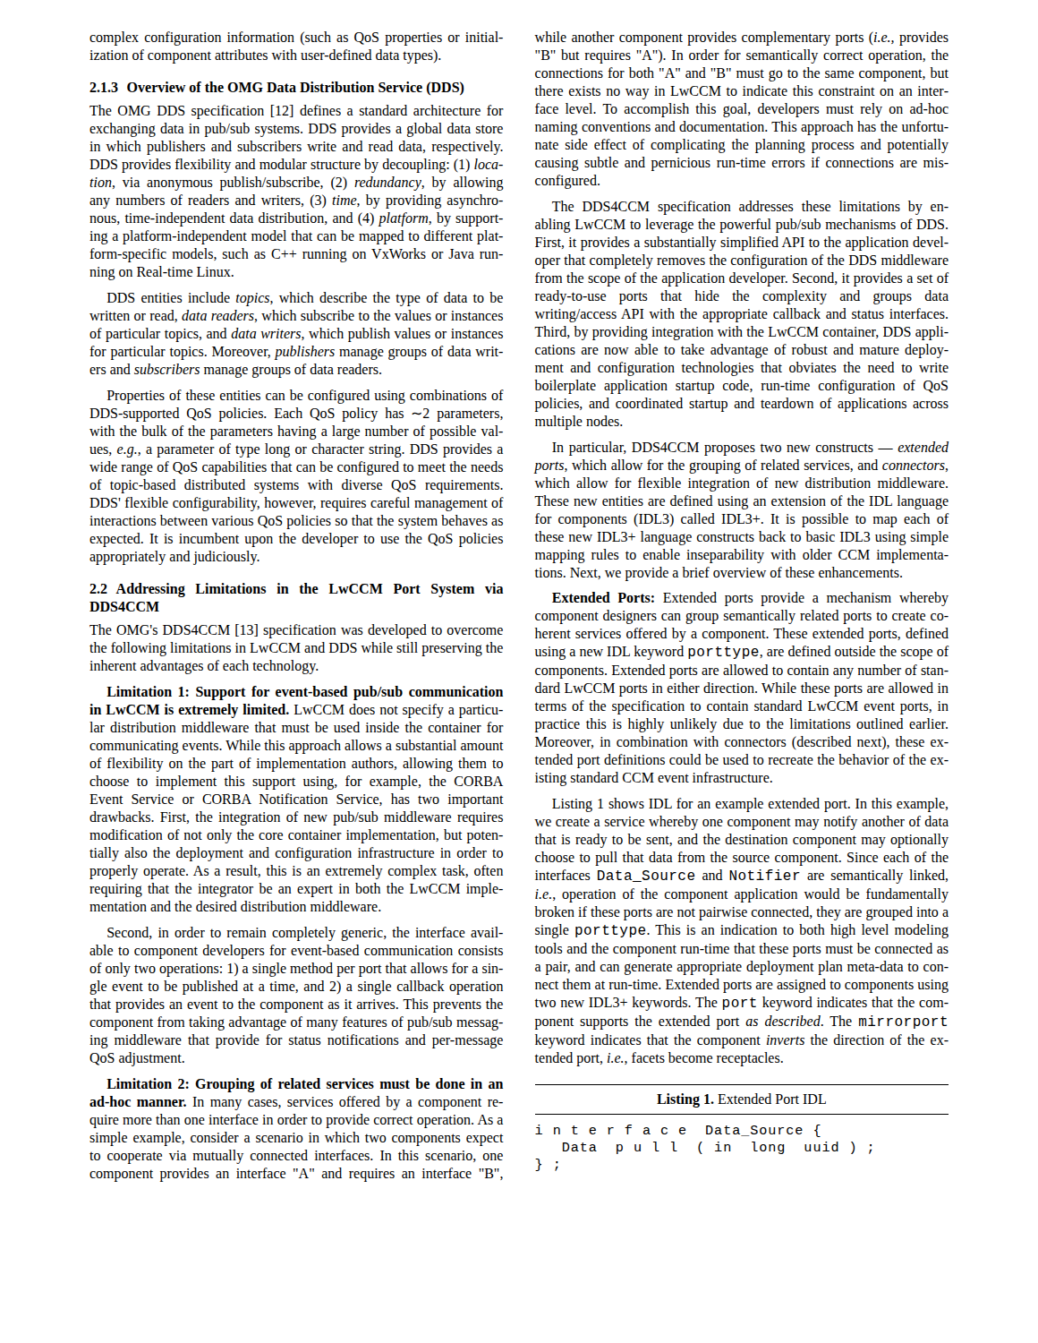complex configuration information (such as QoS properties or initialization of component attributes with user-defined data types).
2.1.3 Overview of the OMG Data Distribution Service (DDS)
The OMG DDS specification [12] defines a standard architecture for exchanging data in pub/sub systems. DDS provides a global data store in which publishers and subscribers write and read data, respectively. DDS provides flexibility and modular structure by decoupling: (1) location, via anonymous publish/subscribe, (2) redundancy, by allowing any numbers of readers and writers, (3) time, by providing asynchronous, time-independent data distribution, and (4) platform, by supporting a platform-independent model that can be mapped to different platform-specific models, such as C++ running on VxWorks or Java running on Real-time Linux.
DDS entities include topics, which describe the type of data to be written or read, data readers, which subscribe to the values or instances of particular topics, and data writers, which publish values or instances for particular topics. Moreover, publishers manage groups of data writers and subscribers manage groups of data readers.
Properties of these entities can be configured using combinations of DDS-supported QoS policies. Each QoS policy has ∼2 parameters, with the bulk of the parameters having a large number of possible values, e.g., a parameter of type long or character string. DDS provides a wide range of QoS capabilities that can be configured to meet the needs of topic-based distributed systems with diverse QoS requirements. DDS' flexible configurability, however, requires careful management of interactions between various QoS policies so that the system behaves as expected. It is incumbent upon the developer to use the QoS policies appropriately and judiciously.
2.2 Addressing Limitations in the LwCCM Port System via DDS4CCM
The OMG's DDS4CCM [13] specification was developed to overcome the following limitations in LwCCM and DDS while still preserving the inherent advantages of each technology.
Limitation 1: Support for event-based pub/sub communication in LwCCM is extremely limited. LwCCM does not specify a particular distribution middleware that must be used inside the container for communicating events. While this approach allows a substantial amount of flexibility on the part of implementation authors, allowing them to choose to implement this support using, for example, the CORBA Event Service or CORBA Notification Service, has two important drawbacks. First, the integration of new pub/sub middleware requires modification of not only the core container implementation, but potentially also the deployment and configuration infrastructure in order to properly operate. As a result, this is an extremely complex task, often requiring that the integrator be an expert in both the LwCCM implementation and the desired distribution middleware.
Second, in order to remain completely generic, the interface available to component developers for event-based communication consists of only two operations: 1) a single method per port that allows for a single event to be published at a time, and 2) a single callback operation that provides an event to the component as it arrives. This prevents the component from taking advantage of many features of pub/sub messaging middleware that provide for status notifications and per-message QoS adjustment.
Limitation 2: Grouping of related services must be done in an ad-hoc manner. In many cases, services offered by a component require more than one interface in order to provide correct operation. As a simple example, consider a scenario in which two components expect to cooperate via mutually connected interfaces. In this scenario, one component provides an interface "A" and requires an interface "B", while another component provides complementary ports (i.e., provides "B" but requires "A"). In order for semantically correct operation, the connections for both "A" and "B" must go to the same component, but there exists no way in LwCCM to indicate this constraint on an interface level. To accomplish this goal, developers must rely on ad-hoc naming conventions and documentation. This approach has the unfortunate side effect of complicating the planning process and potentially causing subtle and pernicious run-time errors if connections are mis-configured.
The DDS4CCM specification addresses these limitations by enabling LwCCM to leverage the powerful pub/sub mechanisms of DDS. First, it provides a substantially simplified API to the application developer that completely removes the configuration of the DDS middleware from the scope of the application developer. Second, it provides a set of ready-to-use ports that hide the complexity and groups data writing/access API with the appropriate callback and status interfaces. Third, by providing integration with the LwCCM container, DDS applications are now able to take advantage of robust and mature deployment and configuration technologies that obviates the need to write boilerplate application startup code, run-time configuration of QoS policies, and coordinated startup and teardown of applications across multiple nodes.
In particular, DDS4CCM proposes two new constructs — extended ports, which allow for the grouping of related services, and connectors, which allow for flexible integration of new distribution middleware. These new entities are defined using an extension of the IDL language for components (IDL3) called IDL3+. It is possible to map each of these new IDL3+ language constructs back to basic IDL3 using simple mapping rules to enable inseparability with older CCM implementations. Next, we provide a brief overview of these enhancements.
Extended Ports: Extended ports provide a mechanism whereby component designers can group semantically related ports to create coherent services offered by a component. These extended ports, defined using a new IDL keyword porttype, are defined outside the scope of components. Extended ports are allowed to contain any number of standard LwCCM ports in either direction. While these ports are allowed in terms of the specification to contain standard LwCCM event ports, in practice this is highly unlikely due to the limitations outlined earlier. Moreover, in combination with connectors (described next), these extended port definitions could be used to recreate the behavior of the existing standard CCM event infrastructure.
Listing 1 shows IDL for an example extended port. In this example, we create a service whereby one component may notify another of data that is ready to be sent, and the destination component may optionally choose to pull that data from the source component. Since each of the interfaces Data_Source and Notifier are semantically linked, i.e., operation of the component application would be fundamentally broken if these ports are not pairwise connected, they are grouped into a single porttype. This is an indication to both high level modeling tools and the component run-time that these ports must be connected as a pair, and can generate appropriate deployment plan meta-data to connect them at run-time. Extended ports are assigned to components using two new IDL3+ keywords. The port keyword indicates that the component supports the extended port as described. The mirrorport keyword indicates that the component inverts the direction of the extended port, i.e., facets become receptacles.
Listing 1. Extended Port IDL
i n t e r f a c e  Data_Source {
   Data  p u l l  ( in  long  uuid ) ;
} ;